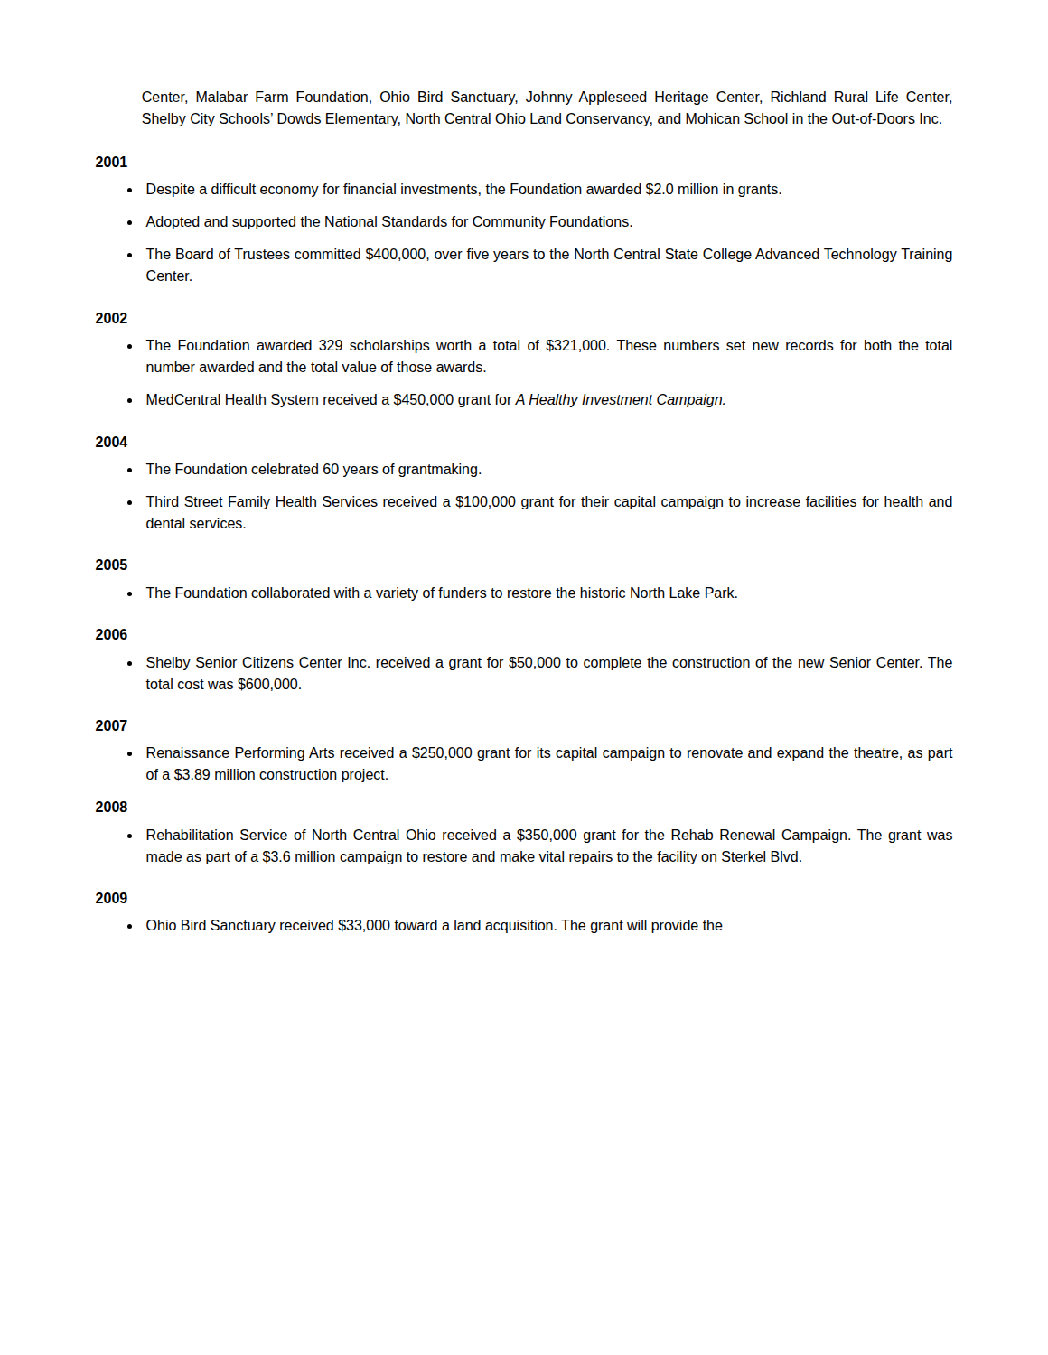Center, Malabar Farm Foundation, Ohio Bird Sanctuary, Johnny Appleseed Heritage Center, Richland Rural Life Center, Shelby City Schools’ Dowds Elementary, North Central Ohio Land Conservancy, and Mohican School in the Out-of-Doors Inc.
2001
Despite a difficult economy for financial investments, the Foundation awarded $2.0 million in grants.
Adopted and supported the National Standards for Community Foundations.
The Board of Trustees committed $400,000, over five years to the North Central State College Advanced Technology Training Center.
2002
The Foundation awarded 329 scholarships worth a total of $321,000. These numbers set new records for both the total number awarded and the total value of those awards.
MedCentral Health System received a $450,000 grant for A Healthy Investment Campaign.
2004
The Foundation celebrated 60 years of grantmaking.
Third Street Family Health Services received a $100,000 grant for their capital campaign to increase facilities for health and dental services.
2005
The Foundation collaborated with a variety of funders to restore the historic North Lake Park.
2006
Shelby Senior Citizens Center Inc. received a grant for $50,000 to complete the construction of the new Senior Center. The total cost was $600,000.
2007
Renaissance Performing Arts received a $250,000 grant for its capital campaign to renovate and expand the theatre, as part of a $3.89 million construction project.
2008
Rehabilitation Service of North Central Ohio received a $350,000 grant for the Rehab Renewal Campaign. The grant was made as part of a $3.6 million campaign to restore and make vital repairs to the facility on Sterkel Blvd.
2009
Ohio Bird Sanctuary received $33,000 toward a land acquisition. The grant will provide the